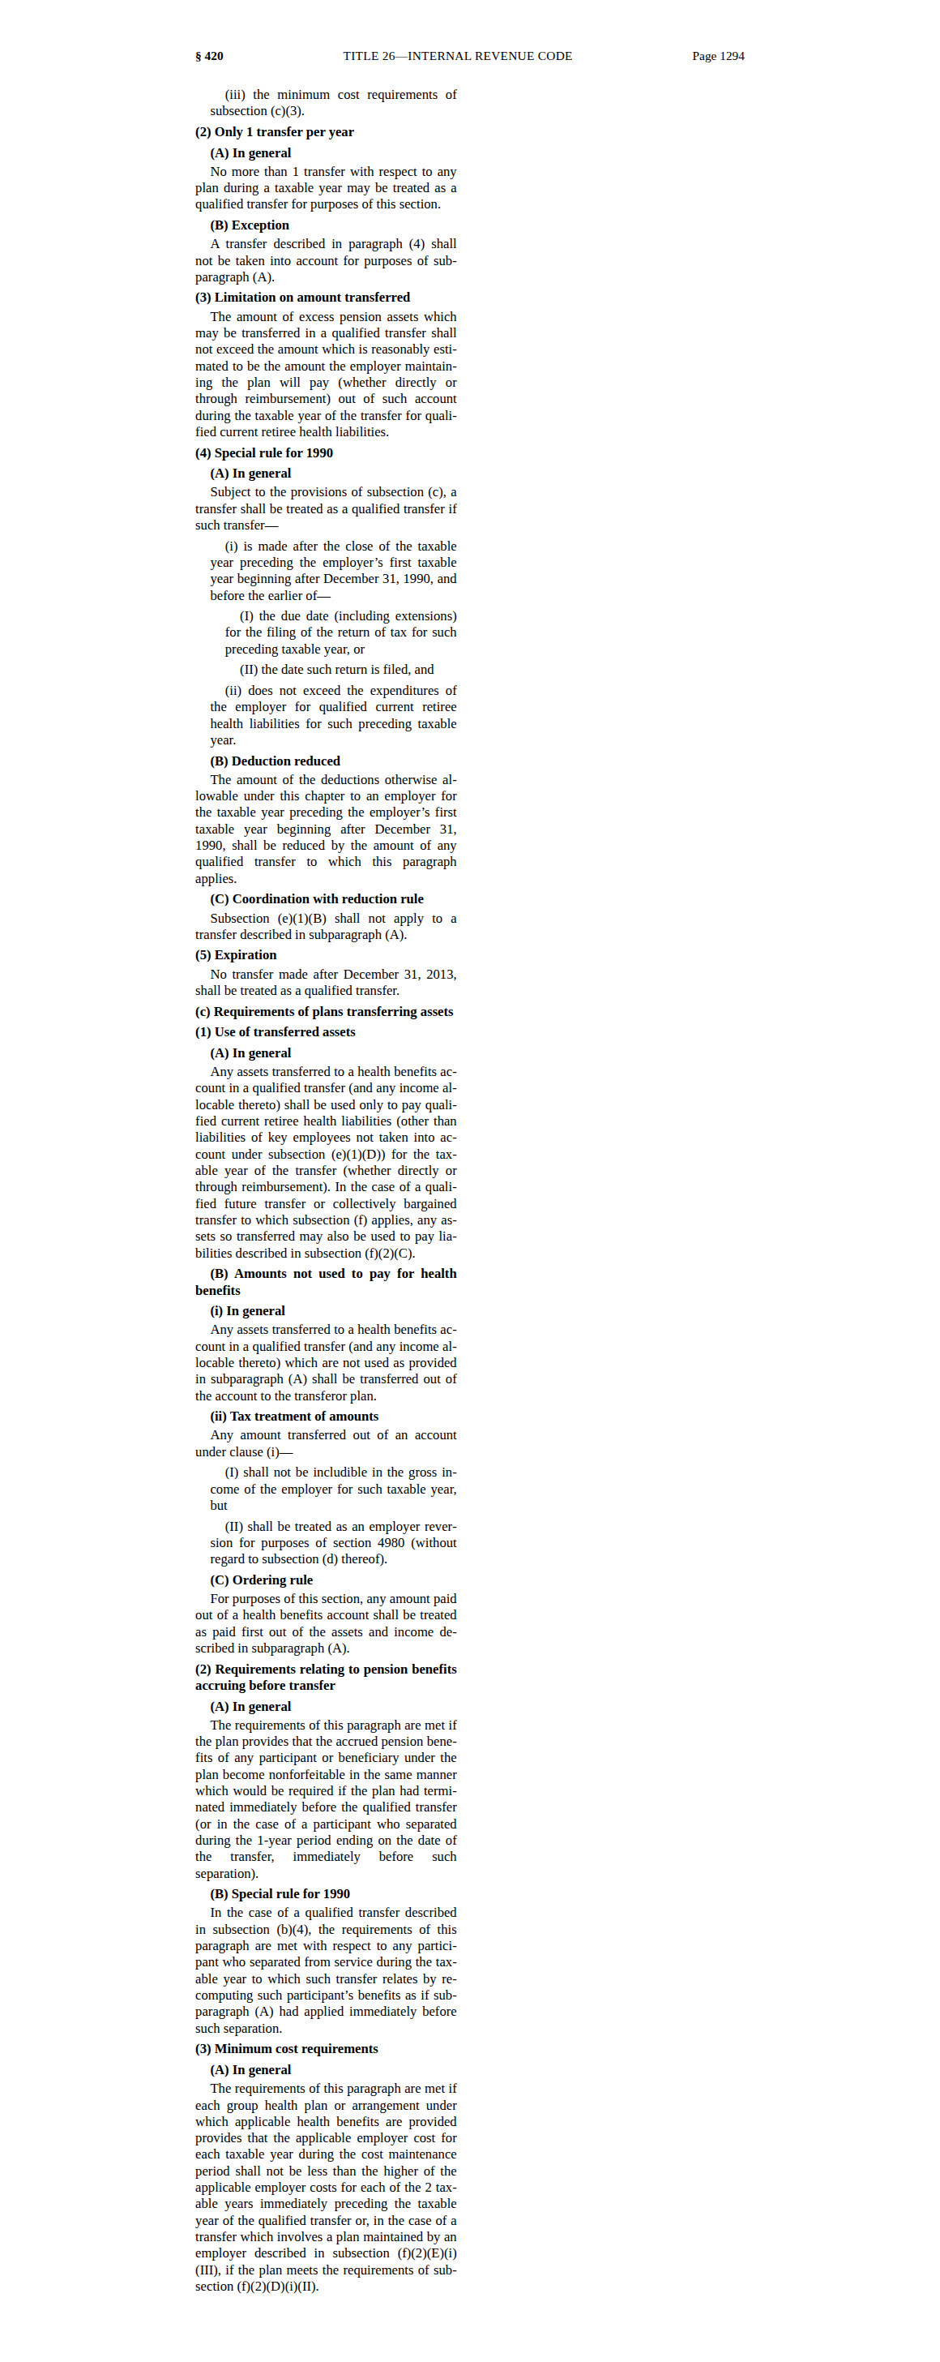§ 420 TITLE 26—INTERNAL REVENUE CODE Page 1294
(iii) the minimum cost requirements of subsection (c)(3).
(2) Only 1 transfer per year
(A) In general
No more than 1 transfer with respect to any plan during a taxable year may be treated as a qualified transfer for purposes of this section.
(B) Exception
A transfer described in paragraph (4) shall not be taken into account for purposes of subparagraph (A).
(3) Limitation on amount transferred
The amount of excess pension assets which may be transferred in a qualified transfer shall not exceed the amount which is reasonably estimated to be the amount the employer maintaining the plan will pay (whether directly or through reimbursement) out of such account during the taxable year of the transfer for qualified current retiree health liabilities.
(4) Special rule for 1990
(A) In general
Subject to the provisions of subsection (c), a transfer shall be treated as a qualified transfer if such transfer—
(i) is made after the close of the taxable year preceding the employer’s first taxable year beginning after December 31, 1990, and before the earlier of—
(I) the due date (including extensions) for the filing of the return of tax for such preceding taxable year, or
(II) the date such return is filed, and
(ii) does not exceed the expenditures of the employer for qualified current retiree health liabilities for such preceding taxable year.
(B) Deduction reduced
The amount of the deductions otherwise allowable under this chapter to an employer for the taxable year preceding the employer’s first taxable year beginning after December 31, 1990, shall be reduced by the amount of any qualified transfer to which this paragraph applies.
(C) Coordination with reduction rule
Subsection (e)(1)(B) shall not apply to a transfer described in subparagraph (A).
(5) Expiration
No transfer made after December 31, 2013, shall be treated as a qualified transfer.
(c) Requirements of plans transferring assets
(1) Use of transferred assets
(A) In general
Any assets transferred to a health benefits account in a qualified transfer (and any income allocable thereto) shall be used only to pay qualified current retiree health liabilities (other than liabilities of key employees not taken into account under subsection (e)(1)(D)) for the taxable year of the transfer (whether directly or through reimbursement). In the case of a qualified future transfer or collectively bargained transfer to which subsection (f) applies, any assets so transferred may also be used to pay liabilities described in subsection (f)(2)(C).
(B) Amounts not used to pay for health benefits
(i) In general
Any assets transferred to a health benefits account in a qualified transfer (and any income allocable thereto) which are not used as provided in subparagraph (A) shall be transferred out of the account to the transferor plan.
(ii) Tax treatment of amounts
Any amount transferred out of an account under clause (i)—
(I) shall not be includible in the gross income of the employer for such taxable year, but
(II) shall be treated as an employer reversion for purposes of section 4980 (without regard to subsection (d) thereof).
(C) Ordering rule
For purposes of this section, any amount paid out of a health benefits account shall be treated as paid first out of the assets and income described in subparagraph (A).
(2) Requirements relating to pension benefits accruing before transfer
(A) In general
The requirements of this paragraph are met if the plan provides that the accrued pension benefits of any participant or beneficiary under the plan become nonforfeitable in the same manner which would be required if the plan had terminated immediately before the qualified transfer (or in the case of a participant who separated during the 1-year period ending on the date of the transfer, immediately before such separation).
(B) Special rule for 1990
In the case of a qualified transfer described in subsection (b)(4), the requirements of this paragraph are met with respect to any participant who separated from service during the taxable year to which such transfer relates by recomputing such participant’s benefits as if subparagraph (A) had applied immediately before such separation.
(3) Minimum cost requirements
(A) In general
The requirements of this paragraph are met if each group health plan or arrangement under which applicable health benefits are provided provides that the applicable employer cost for each taxable year during the cost maintenance period shall not be less than the higher of the applicable employer costs for each of the 2 taxable years immediately preceding the taxable year of the qualified transfer or, in the case of a transfer which involves a plan maintained by an employer described in subsection (f)(2)(E)(i)(III), if the plan meets the requirements of subsection (f)(2)(D)(i)(II).